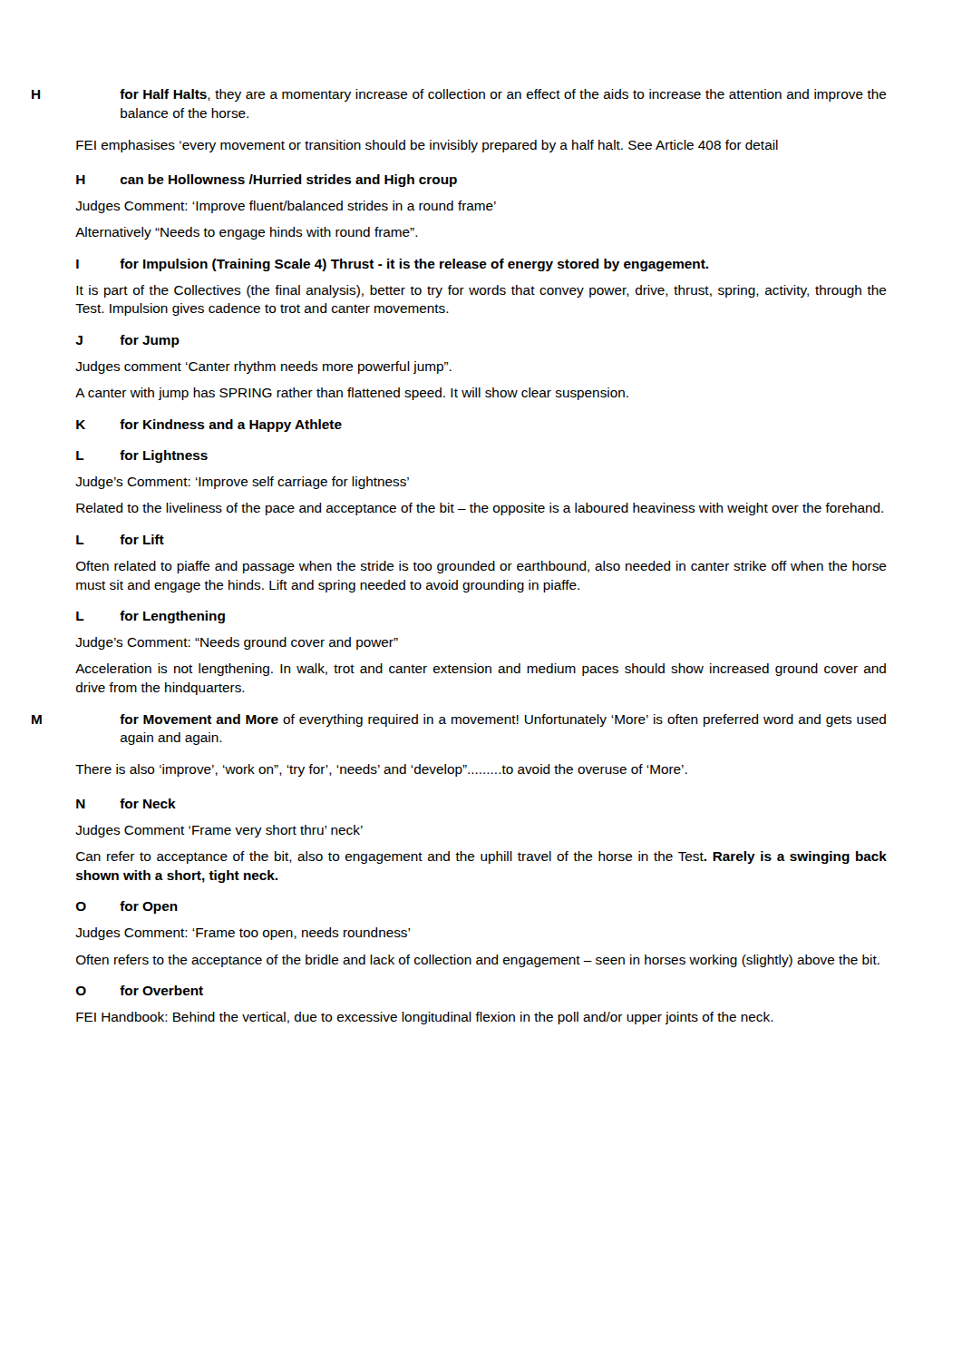Hfor Half Halts, they are a momentary increase of collection or an effect of the aids to increase the attention and improve the balance of the horse.
FEI emphasises ‘every movement or transition should be invisibly prepared by a half halt. See Article 408 for detail
Hcan be Hollowness /Hurried strides and High croup
Judges Comment: ‘Improve fluent/balanced strides in a round frame’
Alternatively “Needs to engage hinds with round frame”.
Ifor Impulsion (Training Scale 4) Thrust - it is the release of energy stored by engagement.
It is part of the Collectives (the final analysis), better to try for words that convey power, drive, thrust, spring, activity, through the Test. Impulsion gives cadence to trot and canter movements.
Jfor Jump
Judges comment ‘Canter rhythm needs more powerful jump”.
A canter with jump has SPRING rather than flattened speed. It will show clear suspension.
Kfor Kindness and a Happy Athlete
Lfor Lightness
Judge’s Comment: ‘Improve self carriage for lightness’
Related to the liveliness of the pace and acceptance of the bit – the opposite is a laboured heaviness with weight over the forehand.
Lfor Lift
Often related to piaffe and passage when the stride is too grounded or earthbound, also needed in canter strike off when the horse must sit and engage the hinds. Lift and spring needed to avoid grounding in piaffe.
Lfor Lengthening
Judge’s Comment: “Needs ground cover and power”
Acceleration is not lengthening. In walk, trot and canter extension and medium paces should show increased ground cover and drive from the hindquarters.
Mfor Movement and More of everything required in a movement! Unfortunately ‘More’ is often preferred word and gets used again and again.
There is also ‘improve’, ‘work on”, ‘try for’, ‘needs’ and ‘develop”.........to avoid the overuse of ‘More’.
Nfor Neck
Judges Comment ‘Frame very short thru’ neck’
Can refer to acceptance of the bit, also to engagement and the uphill travel of the horse in the Test. Rarely is a swinging back shown with a short, tight neck.
Ofor Open
Judges Comment: ‘Frame too open, needs roundness’
Often refers to the acceptance of the bridle and lack of collection and engagement – seen in horses working (slightly) above the bit.
Ofor Overbent
FEI Handbook: Behind the vertical, due to excessive longitudinal flexion in the poll and/or upper joints of the neck.